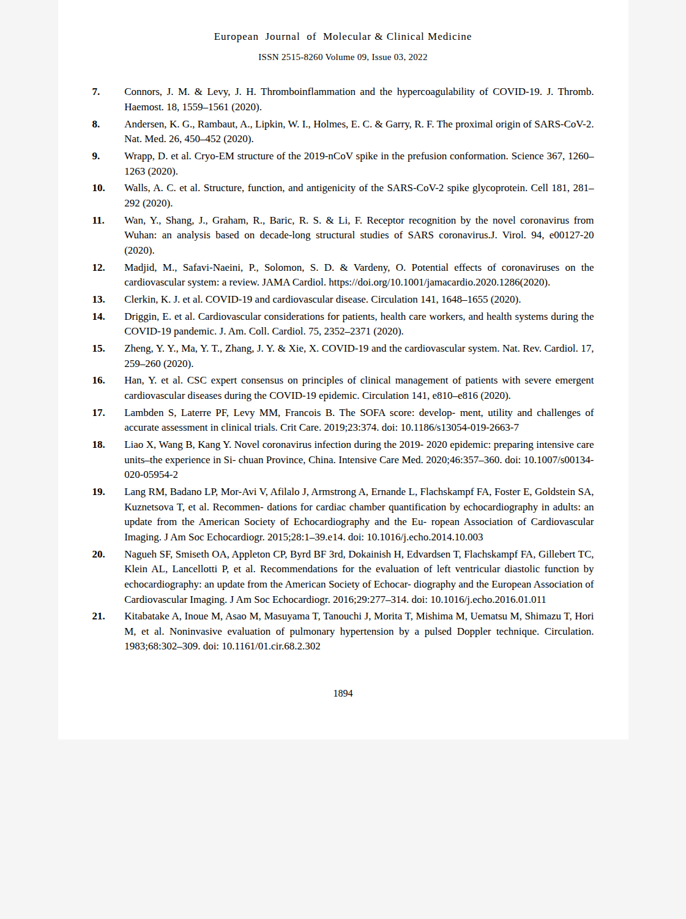European Journal of Molecular & Clinical Medicine
ISSN 2515-8260 Volume 09, Issue 03, 2022
7. Connors, J. M. & Levy, J. H. Thromboinflammation and the hypercoagulability of COVID-19. J. Thromb. Haemost. 18, 1559–1561 (2020).
8. Andersen, K. G., Rambaut, A., Lipkin, W. I., Holmes, E. C. & Garry, R. F. The proximal origin of SARS-CoV-2. Nat. Med. 26, 450–452 (2020).
9. Wrapp, D. et al. Cryo-EM structure of the 2019-nCoV spike in the prefusion conformation. Science 367, 1260–1263 (2020).
10. Walls, A. C. et al. Structure, function, and antigenicity of the SARS-CoV-2 spike glycoprotein. Cell 181, 281–292 (2020).
11. Wan, Y., Shang, J., Graham, R., Baric, R. S. & Li, F. Receptor recognition by the novel coronavirus from Wuhan: an analysis based on decade-long structural studies of SARS coronavirus.J. Virol. 94, e00127-20 (2020).
12. Madjid, M., Safavi-Naeini, P., Solomon, S. D. & Vardeny, O. Potential effects of coronaviruses on the cardiovascular system: a review. JAMA Cardiol. https://doi.org/10.1001/jamacardio.2020.1286(2020).
13. Clerkin, K. J. et al. COVID-19 and cardiovascular disease. Circulation 141, 1648–1655 (2020).
14. Driggin, E. et al. Cardiovascular considerations for patients, health care workers, and health systems during the COVID-19 pandemic. J. Am. Coll. Cardiol. 75, 2352–2371 (2020).
15. Zheng, Y. Y., Ma, Y. T., Zhang, J. Y. & Xie, X. COVID-19 and the cardiovascular system. Nat. Rev. Cardiol. 17, 259–260 (2020).
16. Han, Y. et al. CSC expert consensus on principles of clinical management of patients with severe emergent cardiovascular diseases during the COVID-19 epidemic. Circulation 141, e810–e816 (2020).
17. Lambden S, Laterre PF, Levy MM, Francois B. The SOFA score: develop- ment, utility and challenges of accurate assessment in clinical trials. Crit Care. 2019;23:374. doi: 10.1186/s13054-019-2663-7
18. Liao X, Wang B, Kang Y. Novel coronavirus infection during the 2019- 2020 epidemic: preparing intensive care units–the experience in Si- chuan Province, China. Intensive Care Med. 2020;46:357–360. doi: 10.1007/s00134-020-05954-2
19. Lang RM, Badano LP, Mor-Avi V, Afilalo J, Armstrong A, Ernande L, Flachskampf FA, Foster E, Goldstein SA, Kuznetsova T, et al. Recommen- dations for cardiac chamber quantification by echocardiography in adults: an update from the American Society of Echocardiography and the Eu- ropean Association of Cardiovascular Imaging. J Am Soc Echocardiogr. 2015;28:1–39.e14. doi: 10.1016/j.echo.2014.10.003
20. Nagueh SF, Smiseth OA, Appleton CP, Byrd BF 3rd, Dokainish H, Edvardsen T, Flachskampf FA, Gillebert TC, Klein AL, Lancellotti P, et al. Recommendations for the evaluation of left ventricular diastolic function by echocardiography: an update from the American Society of Echocar- diography and the European Association of Cardiovascular Imaging. J Am Soc Echocardiogr. 2016;29:277–314. doi: 10.1016/j.echo.2016.01.011
21. Kitabatake A, Inoue M, Asao M, Masuyama T, Tanouchi J, Morita T, Mishima M, Uematsu M, Shimazu T, Hori M, et al. Noninvasive evaluation of pulmonary hypertension by a pulsed Doppler technique. Circulation. 1983;68:302–309. doi: 10.1161/01.cir.68.2.302
1894